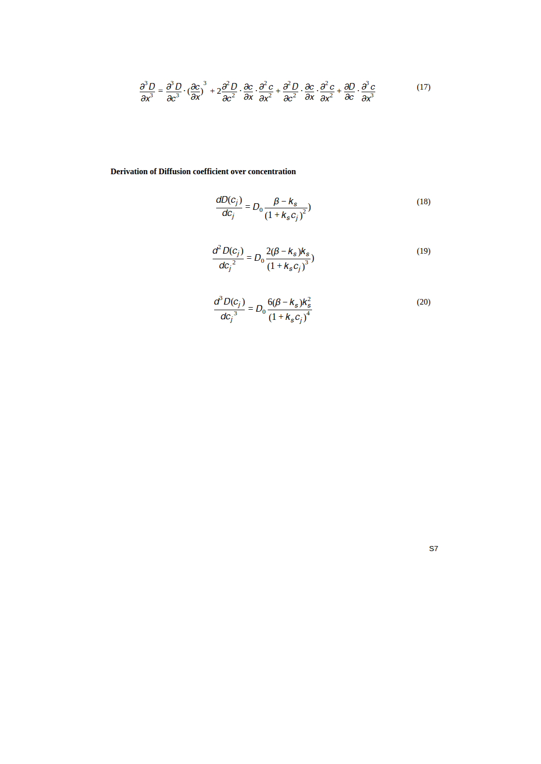∂3D ∂x3 = ∂3D ∂c3 ⋅ ( ∂c ∂x ) 3 + 2 ∂2D ∂c2 ⋅ ∂c ∂x ⋅ ∂2c ∂x2 + ∂2D ∂c2 ⋅ ∂c ∂x ⋅ ∂2c ∂x2 + ∂D ∂c ⋅ ∂3c ∂x3
(17)
Derivation of Diffusion coefficient over concentration
dD(cj) dcj = D0 β−ks (1+kscj) 2 )
(18)
d2D(cj) dcj2 = D0 2(β−ks)ks (1+kscj) 3 )
(19)
d3D(cj) dcj3 = D0 6(β−ks)ks2 (1+kscj) 4
(20)
S7